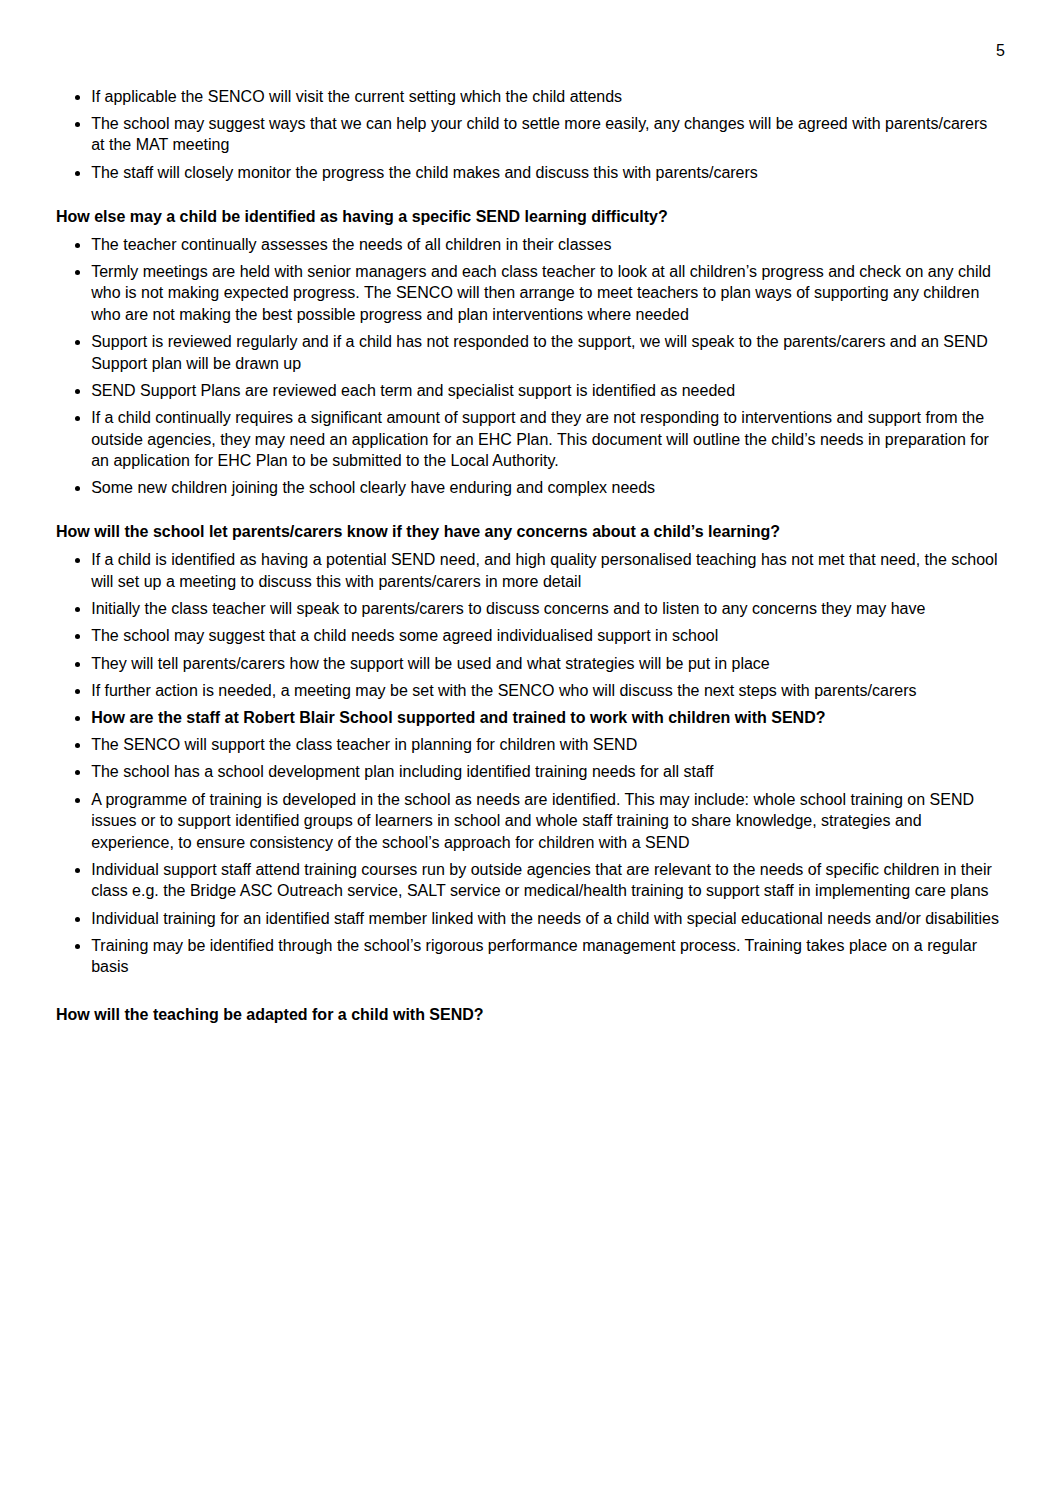5
If applicable the SENCO will visit the current setting which the child attends
The school may suggest ways that we can help your child to settle more easily, any changes will be agreed with parents/carers at the MAT meeting
The staff will closely monitor the progress the child makes and discuss this with parents/carers
How else may a child be identified as having a specific SEND learning difficulty?
The teacher continually assesses the needs of all children in their classes
Termly meetings are held with senior managers and each class teacher to look at all children’s progress and check on any child who is not making expected progress. The SENCO will then arrange to meet teachers to plan ways of supporting any children who are not making the best possible progress and plan interventions where needed
Support is reviewed regularly and if a child has not responded to the support, we will speak to the parents/carers and an SEND Support plan will be drawn up
SEND Support Plans are reviewed each term and specialist support is identified as needed
If a child continually requires a significant amount of support and they are not responding to interventions and support from the outside agencies, they may need an application for an EHC Plan. This document will outline the child’s needs in preparation for an application for EHC Plan to be submitted to the Local Authority.
Some new children joining the school clearly have enduring and complex needs
How will the school let parents/carers know if they have any concerns about a child’s learning?
If a child is identified as having a potential SEND need, and high quality personalised teaching has not met that need, the school will set up a meeting to discuss this with parents/carers in more detail
Initially the class teacher will speak to parents/carers to discuss concerns and to listen to any concerns they may have
The school may suggest that a child needs some agreed individualised support in school
They will tell parents/carers how the support will be used and what strategies will be put in place
If further action is needed, a meeting may be set with the SENCO who will discuss the next steps with parents/carers
How are the staff at Robert Blair School supported and trained to work with children with SEND?
The SENCO will support the class teacher in planning for children with SEND
The school has a school development plan including identified training needs for all staff
A programme of training is developed in the school as needs are identified. This may include: whole school training on SEND issues or to support identified groups of learners in school and whole staff training to share knowledge, strategies and experience, to ensure consistency of the school’s approach for children with a SEND
Individual support staff attend training courses run by outside agencies that are relevant to the needs of specific children in their class e.g. the Bridge ASC Outreach service, SALT service or medical/health training to support staff in implementing care plans
Individual training for an identified staff member linked with the needs of a child with special educational needs and/or disabilities
Training may be identified through the school’s rigorous performance management process. Training takes place on a regular basis
How will the teaching be adapted for a child with SEND?